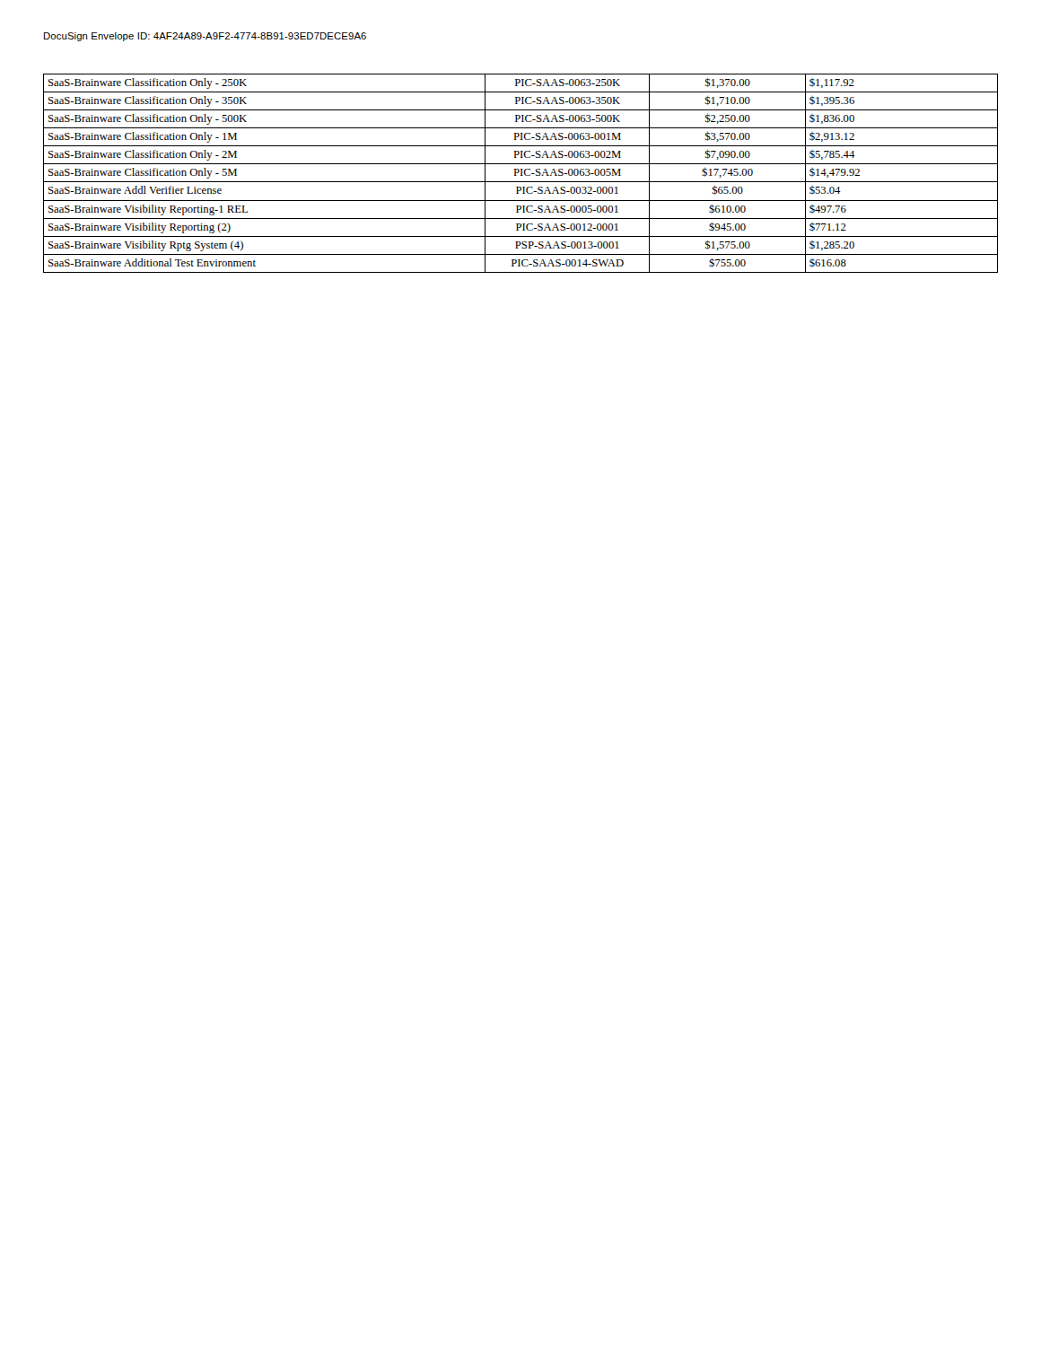DocuSign Envelope ID: 4AF24A89-A9F2-4774-8B91-93ED7DECE9A6
| SaaS-Brainware Classification Only - 250K | PIC-SAAS-0063-250K | $1,370.00 | $1,117.92 |
| SaaS-Brainware Classification Only - 350K | PIC-SAAS-0063-350K | $1,710.00 | $1,395.36 |
| SaaS-Brainware Classification Only - 500K | PIC-SAAS-0063-500K | $2,250.00 | $1,836.00 |
| SaaS-Brainware Classification Only - 1M | PIC-SAAS-0063-001M | $3,570.00 | $2,913.12 |
| SaaS-Brainware Classification Only - 2M | PIC-SAAS-0063-002M | $7,090.00 | $5,785.44 |
| SaaS-Brainware Classification Only - 5M | PIC-SAAS-0063-005M | $17,745.00 | $14,479.92 |
| SaaS-Brainware Addl Verifier License | PIC-SAAS-0032-0001 | $65.00 | $53.04 |
| SaaS-Brainware Visibility Reporting-1 REL | PIC-SAAS-0005-0001 | $610.00 | $497.76 |
| SaaS-Brainware Visibility Reporting (2) | PIC-SAAS-0012-0001 | $945.00 | $771.12 |
| SaaS-Brainware Visibility Rptg System (4) | PSP-SAAS-0013-0001 | $1,575.00 | $1,285.20 |
| SaaS-Brainware Additional Test Environment | PIC-SAAS-0014-SWAD | $755.00 | $616.08 |